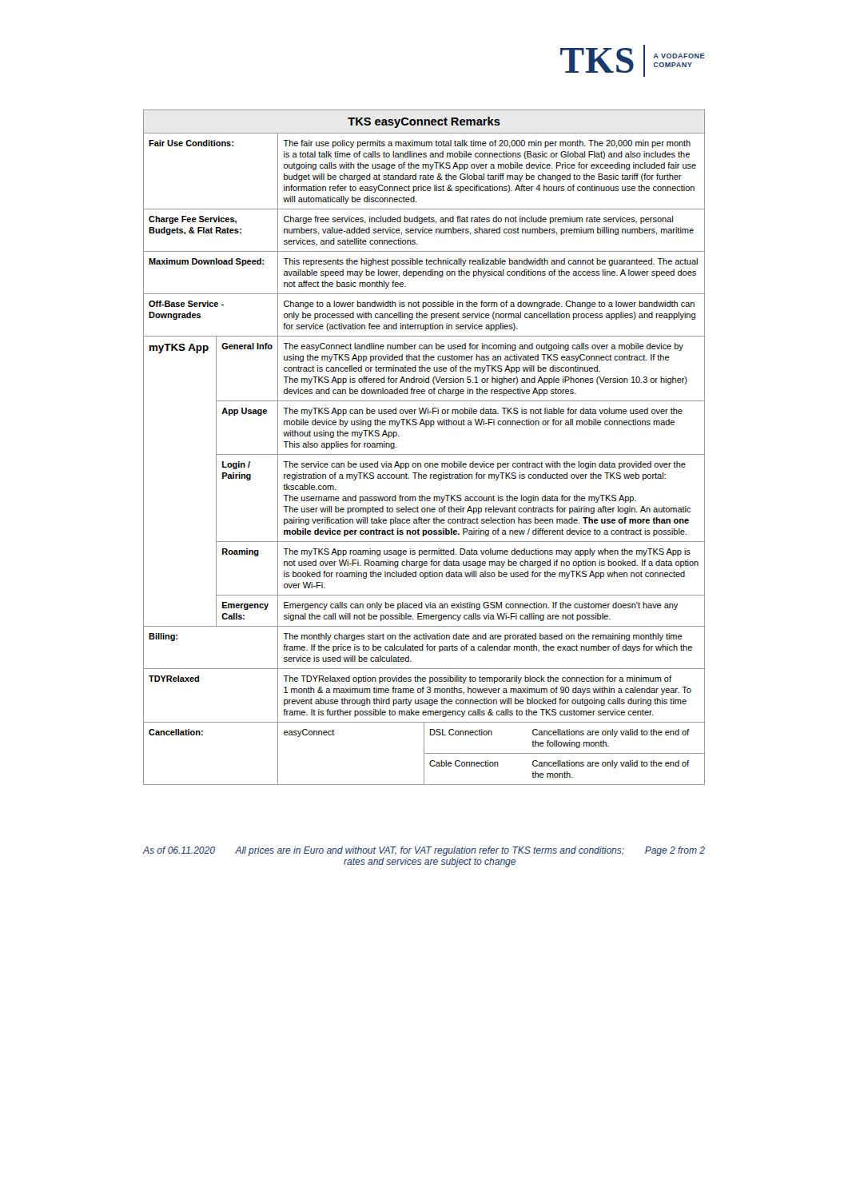TKS A VODAFONE
COMPANY
| TKS easyConnect Remarks |
| Fair Use Conditions: | The fair use policy permits a maximum total talk time of 20,000 min per month. The 20,000 min per month is a total talk time of calls to landlines and mobile connections (Basic or Global Flat) and also includes the outgoing calls with the usage of the myTKS App over a mobile device. Price for exceeding included fair use budget will be charged at standard rate & the Global tariff may be changed to the Basic tariff (for further information refer to easyConnect price list & specifications). After 4 hours of continuous use the connection will automatically be disconnected. |
| Charge Fee Services, Budgets, & Flat Rates: | Charge free services, included budgets, and flat rates do not include premium rate services, personal numbers, value-added service, service numbers, shared cost numbers, premium billing numbers, maritime services, and satellite connections. |
| Maximum Download Speed: | This represents the highest possible technically realizable bandwidth and cannot be guaranteed. The actual available speed may be lower, depending on the physical conditions of the access line. A lower speed does not affect the basic monthly fee. |
| Off-Base Service - Downgrades | Change to a lower bandwidth is not possible in the form of a downgrade. Change to a lower bandwidth can only be processed with cancelling the present service (normal cancellation process applies) and reapplying for service (activation fee and interruption in service applies). |
| myTKS App | General Info | The easyConnect landline number can be used for incoming and outgoing calls over a mobile device by using the myTKS App provided that the customer has an activated TKS easyConnect contract. If the contract is cancelled or terminated the use of the myTKS App will be discontinued. The myTKS App is offered for Android (Version 5.1 or higher) and Apple iPhones (Version 10.3 or higher) devices and can be downloaded free of charge in the respective App stores. |
| App Usage | The myTKS App can be used over Wi-Fi or mobile data. TKS is not liable for data volume used over the mobile device by using the myTKS App without a Wi-Fi connection or for all mobile connections made without using the myTKS App. This also applies for roaming. |
| Login / Pairing | The service can be used via App on one mobile device per contract with the login data provided over the registration of a myTKS account. The registration for myTKS is conducted over the TKS web portal: tkscable.com. The username and password from the myTKS account is the login data for the myTKS App. The user will be prompted to select one of their App relevant contracts for pairing after login. An automatic pairing verification will take place after the contract selection has been made. The use of more than one mobile device per contract is not possible. Pairing of a new / different device to a contract is possible. |
| Roaming | The myTKS App roaming usage is permitted. Data volume deductions may apply when the myTKS App is not used over Wi-Fi. Roaming charge for data usage may be charged if no option is booked. If a data option is booked for roaming the included option data will also be used for the myTKS App when not connected over Wi-Fi. |
| Emergency Calls: | Emergency calls can only be placed via an existing GSM connection. If the customer doesn't have any signal the call will not be possible. Emergency calls via Wi-Fi calling are not possible. |
| Billing: | The monthly charges start on the activation date and are prorated based on the remaining monthly time frame. If the price is to be calculated for parts of a calendar month, the exact number of days for which the service is used will be calculated. |
| TDYRelaxed | The TDYRelaxed option provides the possibility to temporarily block the connection for a minimum of 1 month & a maximum time frame of 3 months, however a maximum of 90 days within a calendar year. To prevent abuse through third party usage the connection will be blocked for outgoing calls during this time frame. It is further possible to make emergency calls & calls to the TKS customer service center. |
| Cancellation: | easyConnect | / DSL Connection / Cancellations are only valid to the end of the following month. / |
| / Cable Connection / Cancellations are only valid to the end of the month. / |
As of 06.11.2020
All prices are in Euro and without VAT, for VAT regulation refer to TKS terms and conditions; rates and services are subject to change
Page 2 from 2